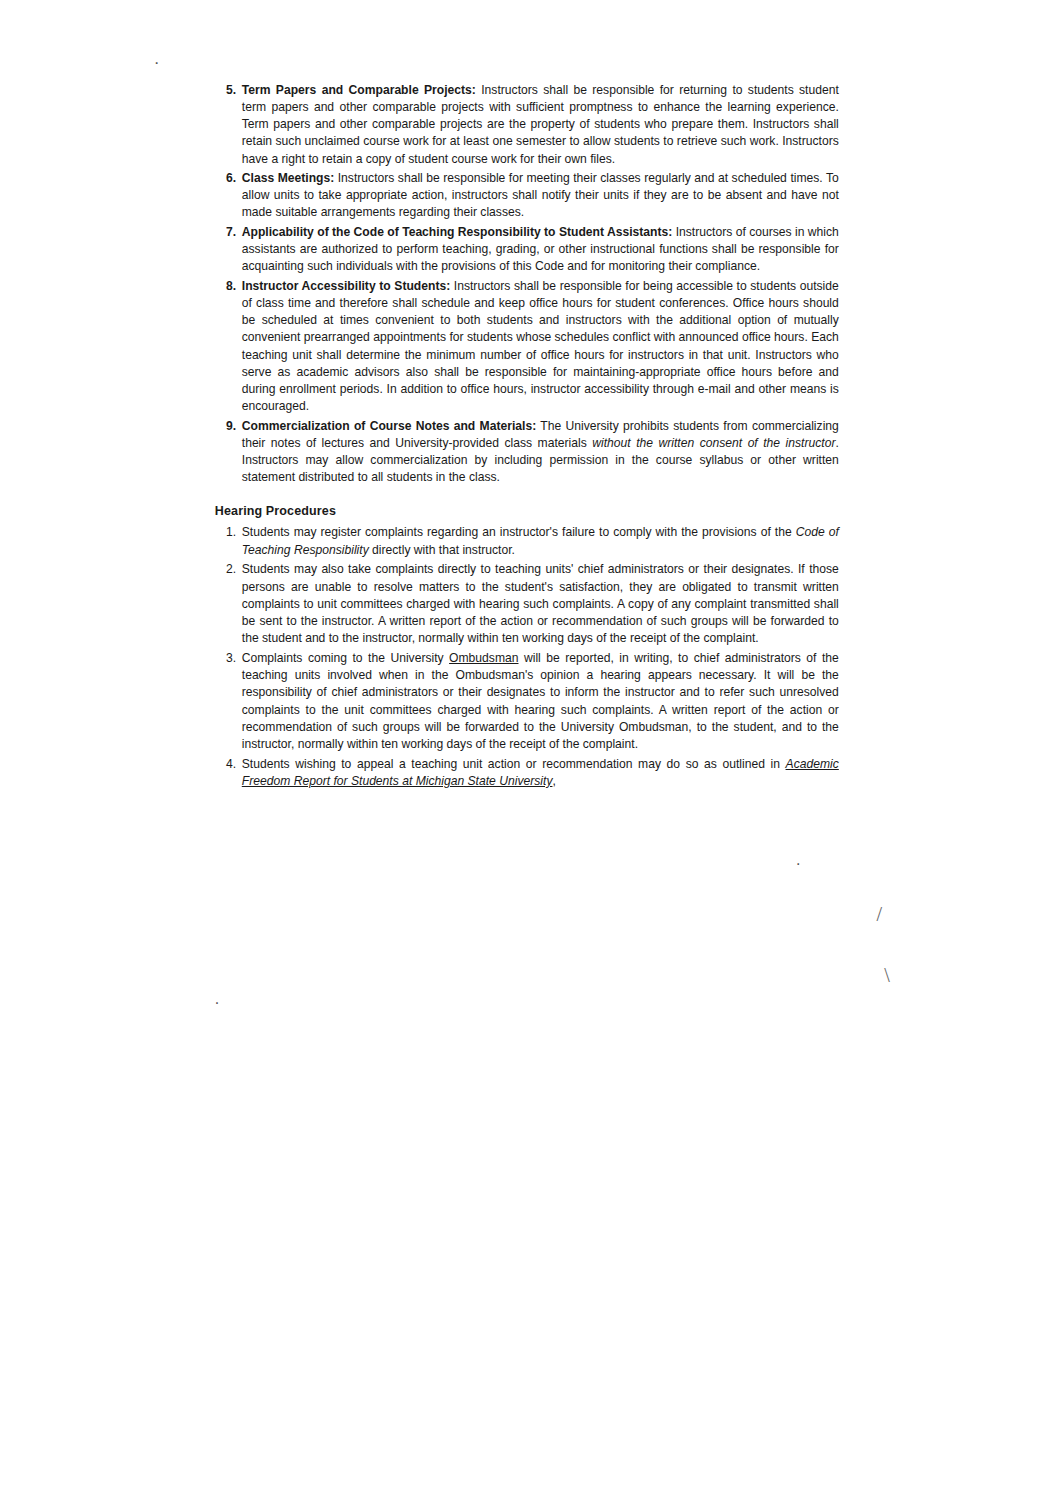.
Term Papers and Comparable Projects: Instructors shall be responsible for returning to students student term papers and other comparable projects with sufficient promptness to enhance the learning experience. Term papers and other comparable projects are the property of students who prepare them. Instructors shall retain such unclaimed course work for at least one semester to allow students to retrieve such work. Instructors have a right to retain a copy of student course work for their own files.
Class Meetings: Instructors shall be responsible for meeting their classes regularly and at scheduled times. To allow units to take appropriate action, instructors shall notify their units if they are to be absent and have not made suitable arrangements regarding their classes.
Applicability of the Code of Teaching Responsibility to Student Assistants: Instructors of courses in which assistants are authorized to perform teaching, grading, or other instructional functions shall be responsible for acquainting such individuals with the provisions of this Code and for monitoring their compliance.
Instructor Accessibility to Students: Instructors shall be responsible for being accessible to students outside of class time and therefore shall schedule and keep office hours for student conferences. Office hours should be scheduled at times convenient to both students and instructors with the additional option of mutually convenient prearranged appointments for students whose schedules conflict with announced office hours. Each teaching unit shall determine the minimum number of office hours for instructors in that unit. Instructors who serve as academic advisors also shall be responsible for maintaining-appropriate office hours before and during enrollment periods. In addition to office hours, instructor accessibility through e-mail and other means is encouraged.
Commercialization of Course Notes and Materials: The University prohibits students from commercializing their notes of lectures and University-provided class materials without the written consent of the instructor. Instructors may allow commercialization by including permission in the course syllabus or other written statement distributed to all students in the class.
Hearing Procedures
Students may register complaints regarding an instructor's failure to comply with the provisions of the Code of Teaching Responsibility directly with that instructor.
Students may also take complaints directly to teaching units' chief administrators or their designates. If those persons are unable to resolve matters to the student's satisfaction, they are obligated to transmit written complaints to unit committees charged with hearing such complaints. A copy of any complaint transmitted shall be sent to the instructor. A written report of the action or recommendation of such groups will be forwarded to the student and to the instructor, normally within ten working days of the receipt of the complaint.
Complaints coming to the University Ombudsman will be reported, in writing, to chief administrators of the teaching units involved when in the Ombudsman's opinion a hearing appears necessary. It will be the responsibility of chief administrators or their designates to inform the instructor and to refer such unresolved complaints to the unit committees charged with hearing such complaints. A written report of the action or recommendation of such groups will be forwarded to the University Ombudsman, to the student, and to the instructor, normally within ten working days of the receipt of the complaint.
Students wishing to appeal a teaching unit action or recommendation may do so as outlined in Academic Freedom Report for Students at Michigan State University,
.
/
.
\